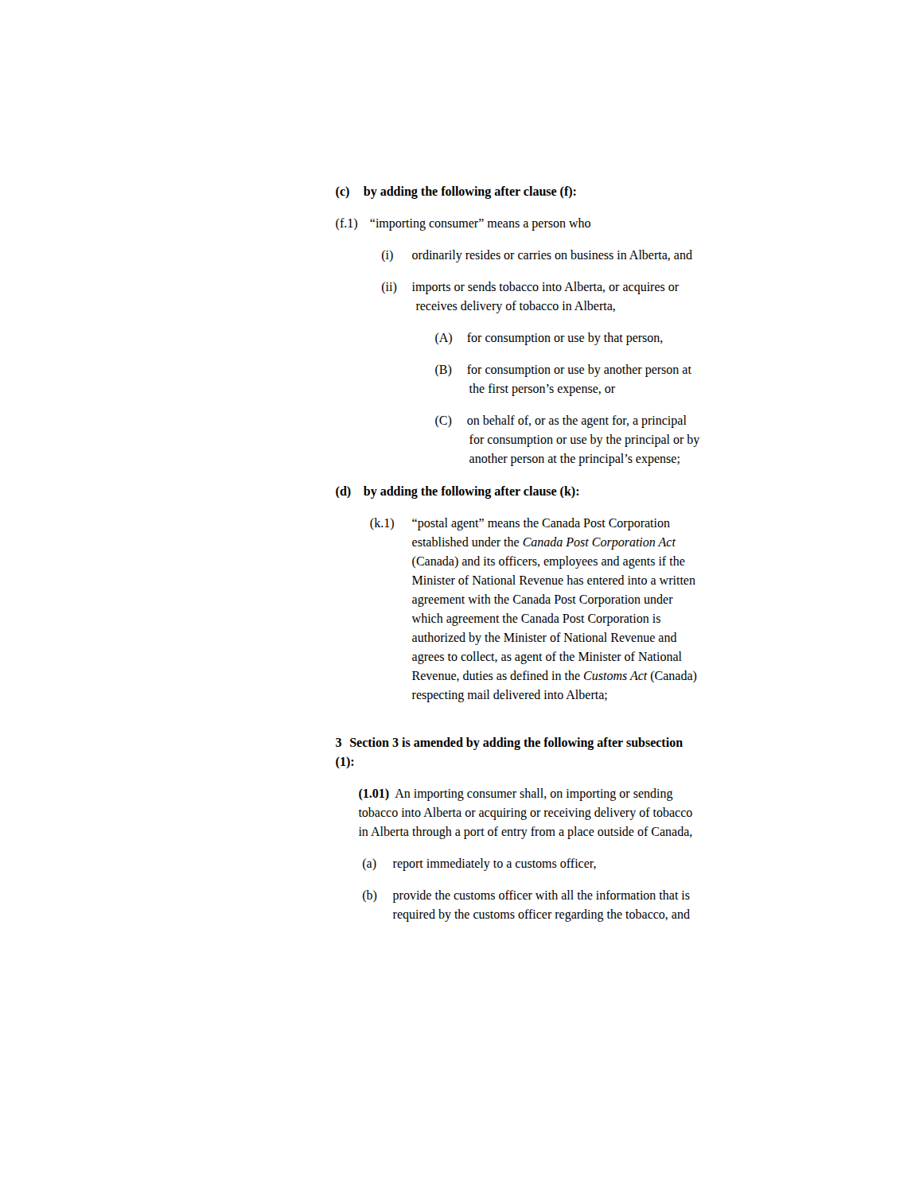(c) by adding the following after clause (f):
(f.1)“importing consumer” means a person who
(i) ordinarily resides or carries on business in Alberta, and
(ii) imports or sends tobacco into Alberta, or acquires or receives delivery of tobacco in Alberta,
(A) for consumption or use by that person,
(B) for consumption or use by another person at the first person’s expense, or
(C) on behalf of, or as the agent for, a principal for consumption or use by the principal or by another person at the principal’s expense;
(d) by adding the following after clause (k):
(k.1)“postal agent” means the Canada Post Corporation established under the Canada Post Corporation Act (Canada) and its officers, employees and agents if the Minister of National Revenue has entered into a written agreement with the Canada Post Corporation under which agreement the Canada Post Corporation is authorized by the Minister of National Revenue and agrees to collect, as agent of the Minister of National Revenue, duties as defined in the Customs Act (Canada) respecting mail delivered into Alberta;
3 Section 3 is amended by adding the following after subsection (1):
(1.01) An importing consumer shall, on importing or sending tobacco into Alberta or acquiring or receiving delivery of tobacco in Alberta through a port of entry from a place outside of Canada,
(a) report immediately to a customs officer,
(b) provide the customs officer with all the information that is required by the customs officer regarding the tobacco, and